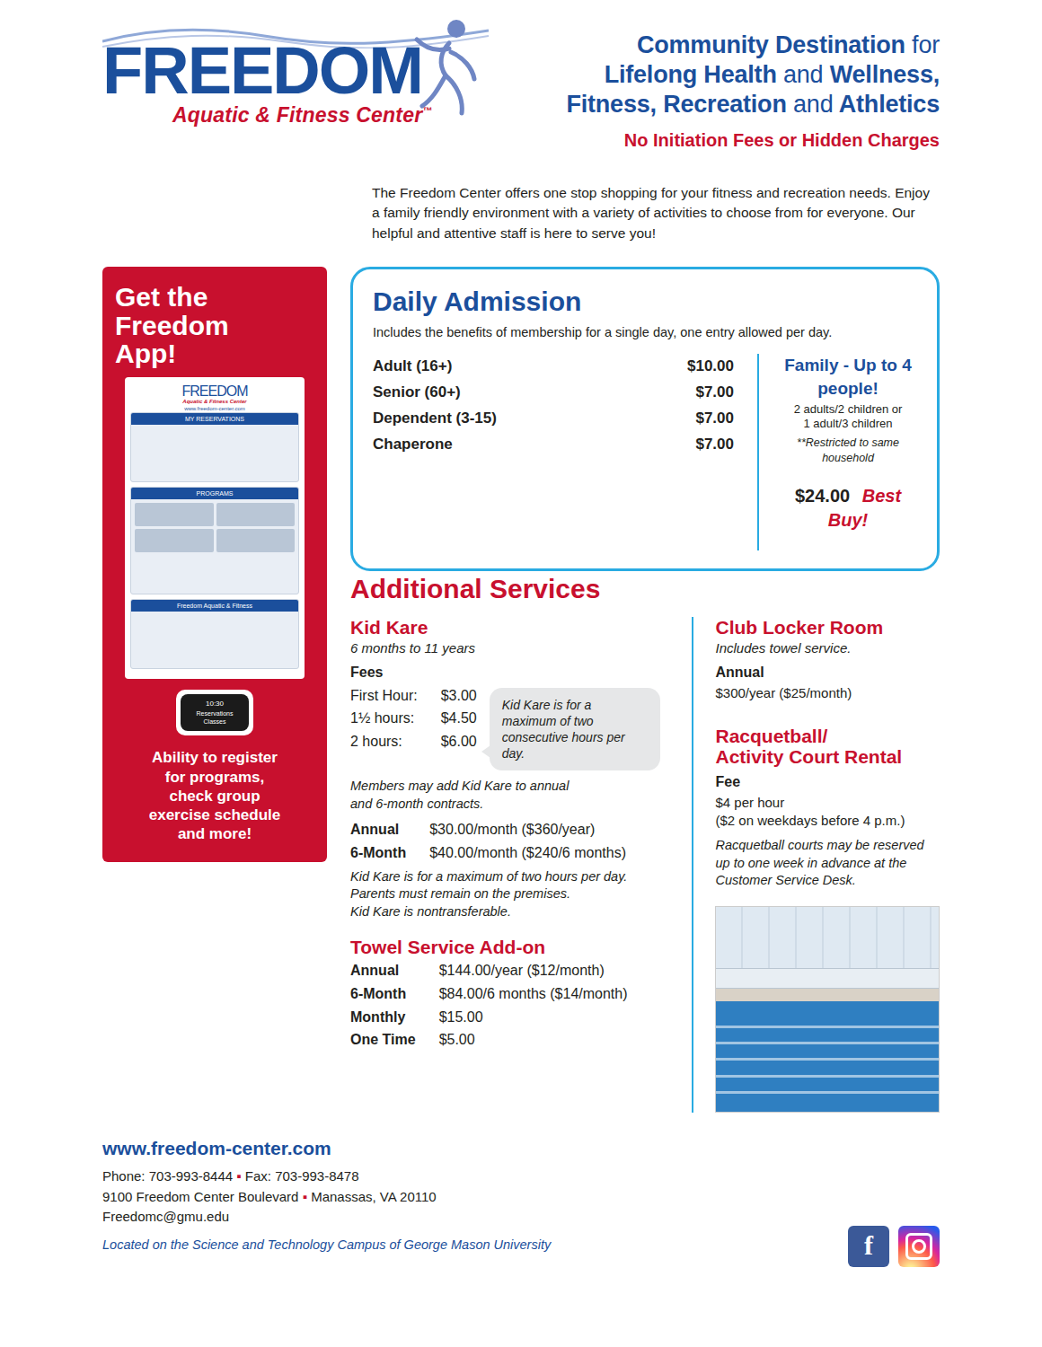FREEDOM
Aquatic & Fitness Center™
Community Destination for
Lifelong Health and Wellness,
Fitness, Recreation and Athletics
No Initiation Fees or Hidden Charges
The Freedom Center offers one stop shopping for your fitness and recreation needs. Enjoy a family friendly environment with a variety of activities to choose from for everyone. Our helpful and attentive staff is here to serve you!
Get the
Freedom
App!
FREEDOM Aquatic & Fitness Center
www.freedom-center.com
MY RESERVATIONS
PROGRAMS
Freedom Aquatic & Fitness
10:30
Reservations
Classes
Ability to register
for programs,
check group
exercise schedule
and more!
Daily Admission
Includes the benefits of membership for a single day, one entry allowed per day.
| Adult (16+) | $10.00 |
| Senior (60+) | $7.00 |
| Dependent (3-15) | $7.00 |
| Chaperone | $7.00 |
Family - Up to 4 people!
2 adults/2 children or
1 adult/3 children
**Restricted to same household
$24.00 Best Buy!
Additional Services
Kid Kare
6 months to 11 years
Fees
| First Hour: | $3.00 |
| 1½ hours: | $4.50 |
| 2 hours: | $6.00 |
Kid Kare is for a maximum of two consecutive hours per day.
Members may add Kid Kare to annual
and 6-month contracts.
| Annual | $30.00/month ($360/year) |
| 6-Month | $40.00/month ($240/6 months) |
Kid Kare is for a maximum of two hours per day.
Parents must remain on the premises.
Kid Kare is nontransferable.
Towel Service Add-on
| Annual | $144.00/year ($12/month) |
| 6-Month | $84.00/6 months ($14/month) |
| Monthly | $15.00 |
| One Time | $5.00 |
Club Locker Room
Includes towel service.
Annual
$300/year ($25/month)
Racquetball/
Activity Court Rental
Fee
$4 per hour
($2 on weekdays before 4 p.m.)
Racquetball courts may be reserved up to one week in advance at the Customer Service Desk.
www.freedom-center.com
Phone: 703-993-8444 ▪ Fax: 703-993-8478
9100 Freedom Center Boulevard ▪ Manassas, VA 20110
Freedomc@gmu.edu
Located on the Science and Technology Campus of George Mason University
f